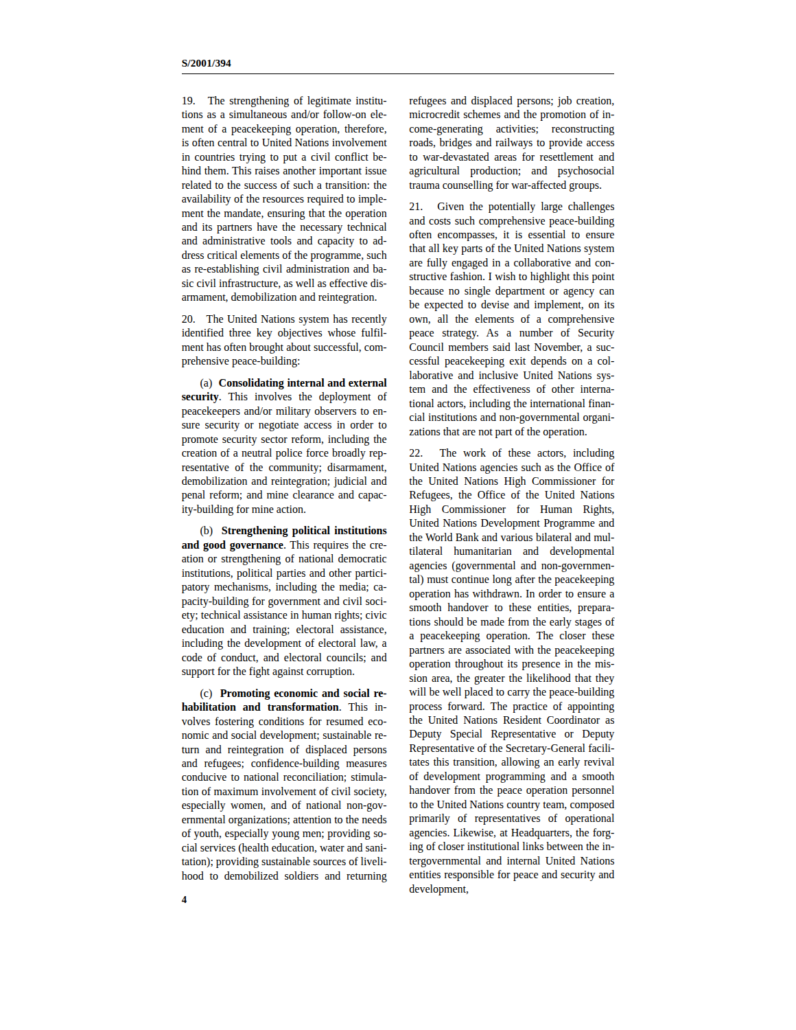S/2001/394
19. The strengthening of legitimate institutions as a simultaneous and/or follow-on element of a peacekeeping operation, therefore, is often central to United Nations involvement in countries trying to put a civil conflict behind them. This raises another important issue related to the success of such a transition: the availability of the resources required to implement the mandate, ensuring that the operation and its partners have the necessary technical and administrative tools and capacity to address critical elements of the programme, such as re-establishing civil administration and basic civil infrastructure, as well as effective disarmament, demobilization and reintegration.
20. The United Nations system has recently identified three key objectives whose fulfilment has often brought about successful, comprehensive peace-building:
(a) Consolidating internal and external security. This involves the deployment of peacekeepers and/or military observers to ensure security or negotiate access in order to promote security sector reform, including the creation of a neutral police force broadly representative of the community; disarmament, demobilization and reintegration; judicial and penal reform; and mine clearance and capacity-building for mine action.
(b) Strengthening political institutions and good governance. This requires the creation or strengthening of national democratic institutions, political parties and other participatory mechanisms, including the media; capacity-building for government and civil society; technical assistance in human rights; civic education and training; electoral assistance, including the development of electoral law, a code of conduct, and electoral councils; and support for the fight against corruption.
(c) Promoting economic and social rehabilitation and transformation. This involves fostering conditions for resumed economic and social development; sustainable return and reintegration of displaced persons and refugees; confidence-building measures conducive to national reconciliation; stimulation of maximum involvement of civil society, especially women, and of national non-governmental organizations; attention to the needs of youth, especially young men; providing social services (health education, water and sanitation); providing sustainable sources of livelihood to demobilized soldiers and returning refugees and displaced persons; job creation, microcredit schemes and the promotion of income-generating activities; reconstructing roads, bridges and railways to provide access to war-devastated areas for resettlement and agricultural production; and psychosocial trauma counselling for war-affected groups.
21. Given the potentially large challenges and costs such comprehensive peace-building often encompasses, it is essential to ensure that all key parts of the United Nations system are fully engaged in a collaborative and constructive fashion. I wish to highlight this point because no single department or agency can be expected to devise and implement, on its own, all the elements of a comprehensive peace strategy. As a number of Security Council members said last November, a successful peacekeeping exit depends on a collaborative and inclusive United Nations system and the effectiveness of other international actors, including the international financial institutions and non-governmental organizations that are not part of the operation.
22. The work of these actors, including United Nations agencies such as the Office of the United Nations High Commissioner for Refugees, the Office of the United Nations High Commissioner for Human Rights, United Nations Development Programme and the World Bank and various bilateral and multilateral humanitarian and developmental agencies (governmental and non-governmental) must continue long after the peacekeeping operation has withdrawn. In order to ensure a smooth handover to these entities, preparations should be made from the early stages of a peacekeeping operation. The closer these partners are associated with the peacekeeping operation throughout its presence in the mission area, the greater the likelihood that they will be well placed to carry the peace-building process forward. The practice of appointing the United Nations Resident Coordinator as Deputy Special Representative or Deputy Representative of the Secretary-General facilitates this transition, allowing an early revival of development programming and a smooth handover from the peace operation personnel to the United Nations country team, composed primarily of representatives of operational agencies. Likewise, at Headquarters, the forging of closer institutional links between the intergovernmental and internal United Nations entities responsible for peace and security and development,
4